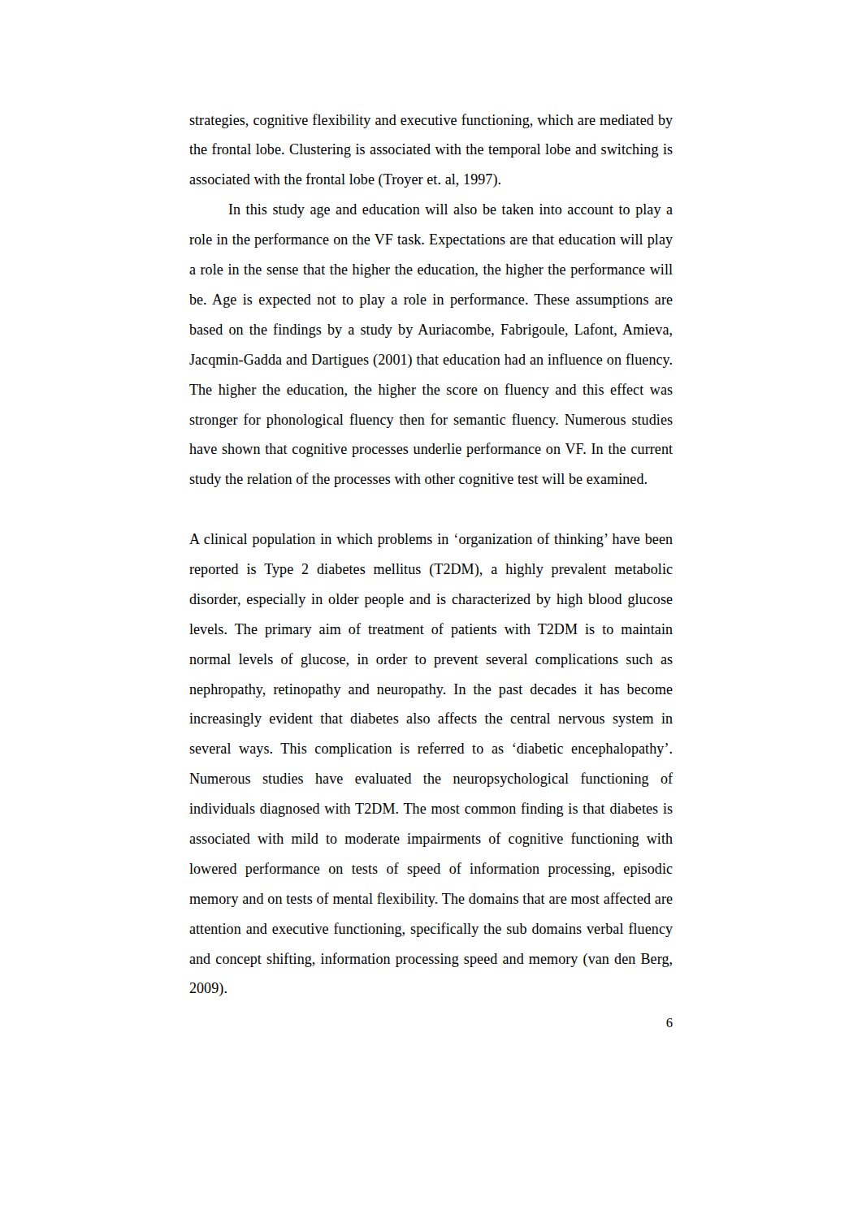strategies, cognitive flexibility and executive functioning, which are mediated by the frontal lobe. Clustering is associated with the temporal lobe and switching is associated with the frontal lobe (Troyer et. al, 1997).
In this study age and education will also be taken into account to play a role in the performance on the VF task. Expectations are that education will play a role in the sense that the higher the education, the higher the performance will be. Age is expected not to play a role in performance. These assumptions are based on the findings by a study by Auriacombe, Fabrigoule, Lafont, Amieva, Jacqmin-Gadda and Dartigues (2001) that education had an influence on fluency. The higher the education, the higher the score on fluency and this effect was stronger for phonological fluency then for semantic fluency. Numerous studies have shown that cognitive processes underlie performance on VF. In the current study the relation of the processes with other cognitive test will be examined.
A clinical population in which problems in ‘organization of thinking’ have been reported is Type 2 diabetes mellitus (T2DM), a highly prevalent metabolic disorder, especially in older people and is characterized by high blood glucose levels. The primary aim of treatment of patients with T2DM is to maintain normal levels of glucose, in order to prevent several complications such as nephropathy, retinopathy and neuropathy. In the past decades it has become increasingly evident that diabetes also affects the central nervous system in several ways. This complication is referred to as ‘diabetic encephalopathy’. Numerous studies have evaluated the neuropsychological functioning of individuals diagnosed with T2DM. The most common finding is that diabetes is associated with mild to moderate impairments of cognitive functioning with lowered performance on tests of speed of information processing, episodic memory and on tests of mental flexibility. The domains that are most affected are attention and executive functioning, specifically the sub domains verbal fluency and concept shifting, information processing speed and memory (van den Berg, 2009).
6